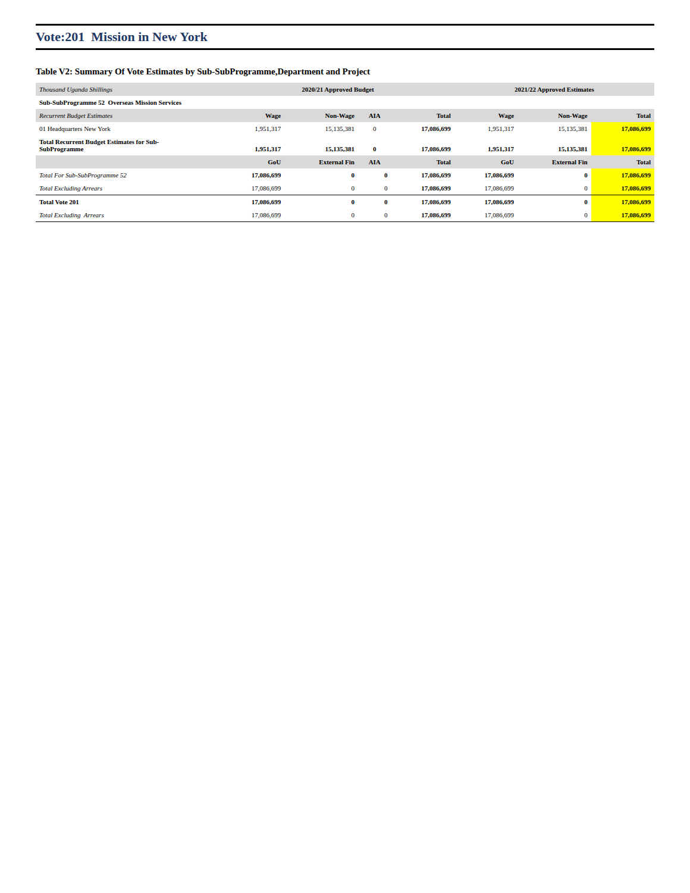Vote:201 Mission in New York
Table V2: Summary Of Vote Estimates by Sub-SubProgramme,Department and Project
| Thousand Uganda Shillings | 2020/21 Approved Budget | 2021/22 Approved Estimates |
| --- | --- | --- |
| Sub-SubProgramme 52 Overseas Mission Services |
| Recurrent Budget Estimates | Wage | Non-Wage | AIA | Total | Wage | Non-Wage | Total |
| 01 Headquarters New York | 1,951,317 | 15,135,381 | 0 | 17,086,699 | 1,951,317 | 15,135,381 | 17,086,699 |
| Total Recurrent Budget Estimates for Sub- SubProgramme | 1,951,317 | 15,135,381 | 0 | 17,086,699 | 1,951,317 | 15,135,381 | 17,086,699 |
| | GoU | External Fin | AIA | Total | GoU | External Fin | Total |
| Total For Sub-SubProgramme 52 | 17,086,699 | 0 | 0 | 17,086,699 | 17,086,699 | 0 | 17,086,699 |
| Total Excluding Arrears | 17,086,699 | 0 | 0 | 17,086,699 | 17,086,699 | 0 | 17,086,699 |
| Total Vote 201 | 17,086,699 | 0 | 0 | 17,086,699 | 17,086,699 | 0 | 17,086,699 |
| Total Excluding Arrears | 17,086,699 | 0 | 0 | 17,086,699 | 17,086,699 | 0 | 17,086,699 |